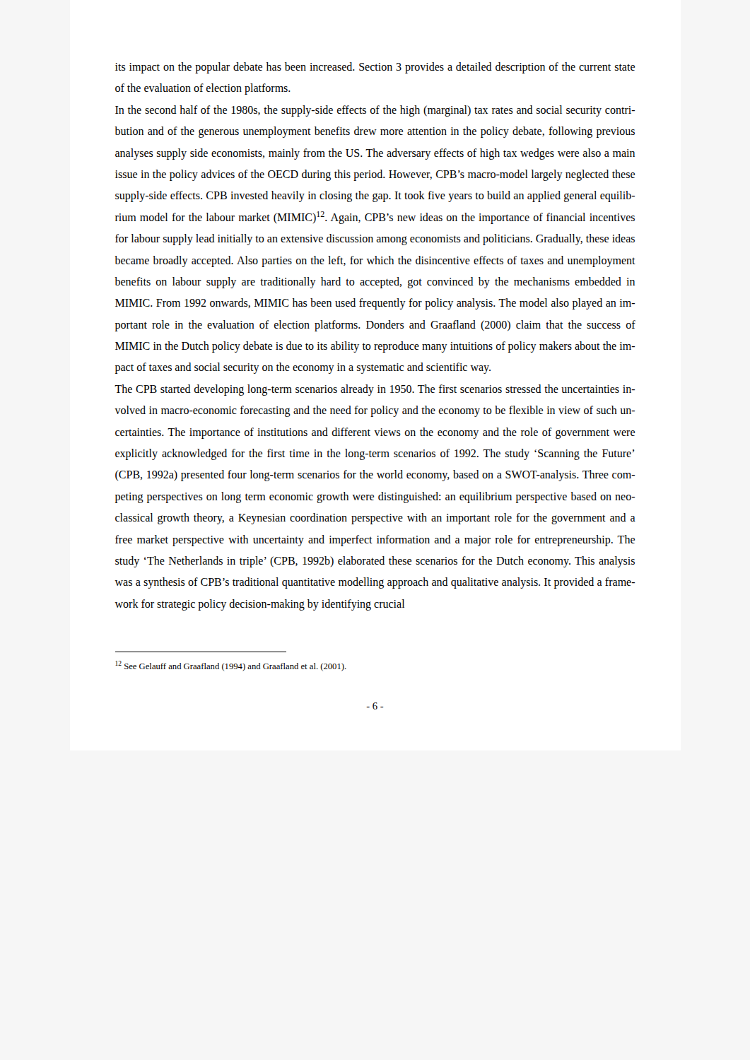its impact on the popular debate has been increased. Section 3 provides a detailed description of the current state of the evaluation of election platforms.
In the second half of the 1980s, the supply-side effects of the high (marginal) tax rates and social security contribution and of the generous unemployment benefits drew more attention in the policy debate, following previous analyses supply side economists, mainly from the US. The adversary effects of high tax wedges were also a main issue in the policy advices of the OECD during this period. However, CPB’s macro-model largely neglected these supply-side effects. CPB invested heavily in closing the gap. It took five years to build an applied general equilibrium model for the labour market (MIMIC)12. Again, CPB’s new ideas on the importance of financial incentives for labour supply lead initially to an extensive discussion among economists and politicians. Gradually, these ideas became broadly accepted. Also parties on the left, for which the disincentive effects of taxes and unemployment benefits on labour supply are traditionally hard to accepted, got convinced by the mechanisms embedded in MIMIC. From 1992 onwards, MIMIC has been used frequently for policy analysis. The model also played an important role in the evaluation of election platforms. Donders and Graafland (2000) claim that the success of MIMIC in the Dutch policy debate is due to its ability to reproduce many intuitions of policy makers about the impact of taxes and social security on the economy in a systematic and scientific way.
The CPB started developing long-term scenarios already in 1950. The first scenarios stressed the uncertainties involved in macro-economic forecasting and the need for policy and the economy to be flexible in view of such uncertainties. The importance of institutions and different views on the economy and the role of government were explicitly acknowledged for the first time in the long-term scenarios of 1992. The study ‘Scanning the Future’ (CPB, 1992a) presented four long-term scenarios for the world economy, based on a SWOT-analysis. Three competing perspectives on long term economic growth were distinguished: an equilibrium perspective based on neo-classical growth theory, a Keynesian coordination perspective with an important role for the government and a free market perspective with uncertainty and imperfect information and a major role for entrepreneurship. The study ‘The Netherlands in triple’ (CPB, 1992b) elaborated these scenarios for the Dutch economy. This analysis was a synthesis of CPB’s traditional quantitative modelling approach and qualitative analysis. It provided a framework for strategic policy decision-making by identifying crucial
12 See Gelauff and Graafland (1994) and Graafland et al. (2001).
- 6 -